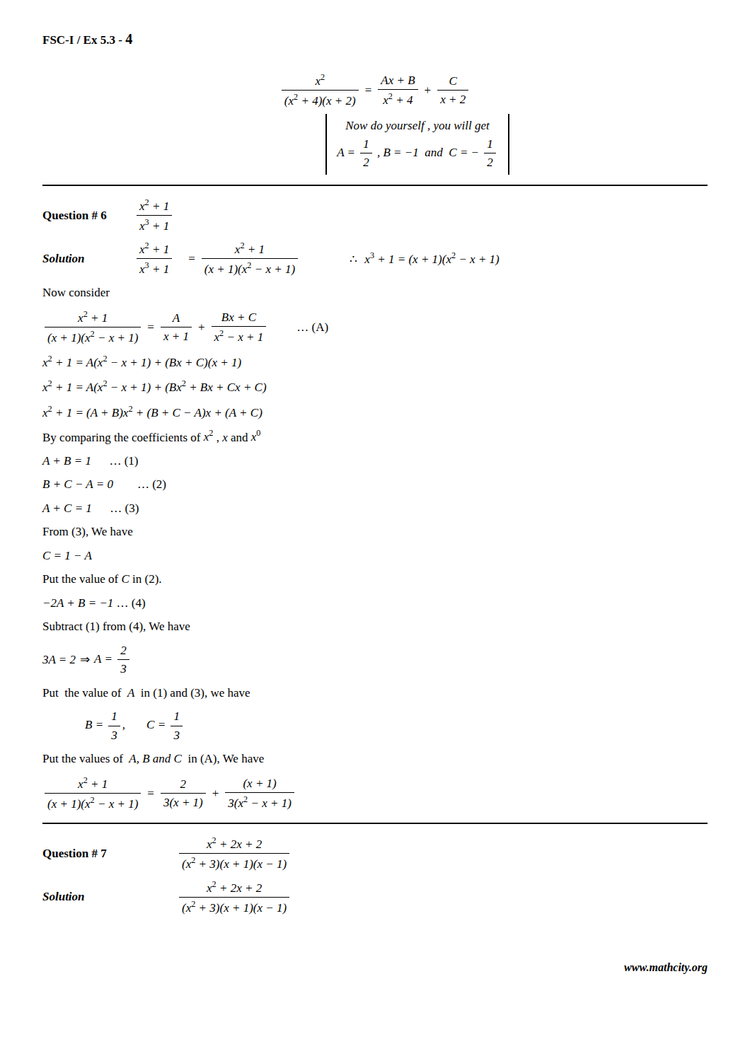FSC-I / Ex 5.3 - 4
x2 (x2 + 4)(x + 2) = Ax + B x2 + 4 + C x + 2
Now do yourself , you will get
A = 12 , B = −1 and C = − 12
Question # 6 x2 + 1 x3 + 1
Solution x2 + 1 x3 + 1 = x2 + 1 (x + 1)(x2 − x + 1) ∴ x3 + 1 = (x + 1)(x2 − x + 1)
Now consider
x2 + 1 (x + 1)(x2 − x + 1) = A x + 1 + Bx + C x2 − x + 1 … (A)
x2 + 1 = A(x2 − x + 1) + (Bx + C)(x + 1)
x2 + 1 = A(x2 − x + 1) + (Bx2 + Bx + Cx + C)
x2 + 1 = (A + B)x2 + (B + C − A)x + (A + C)
By comparing the coefficients of x2 , x and x0
A + B = 1 … (1)
B + C − A = 0 … (2)
A + C = 1 … (3)
From (3), We have
C = 1 − A
Put the value of C in (2).
−2A + B = −1 … (4)
Subtract (1) from (4), We have
3A = 2 ⇒ A = 2 3
Put the value of A in (1) and (3), we have
B = 1 3 , C = 1 3
Put the values of A, B and C in (A), We have
x2 + 1 (x + 1)(x2 − x + 1) = 2 3(x + 1) + (x + 1) 3(x2 − x + 1)
Question # 7 x2 + 2x + 2 (x2 + 3)(x + 1)(x − 1)
Solution x2 + 2x + 2 (x2 + 3)(x + 1)(x − 1)
www.mathcity.org